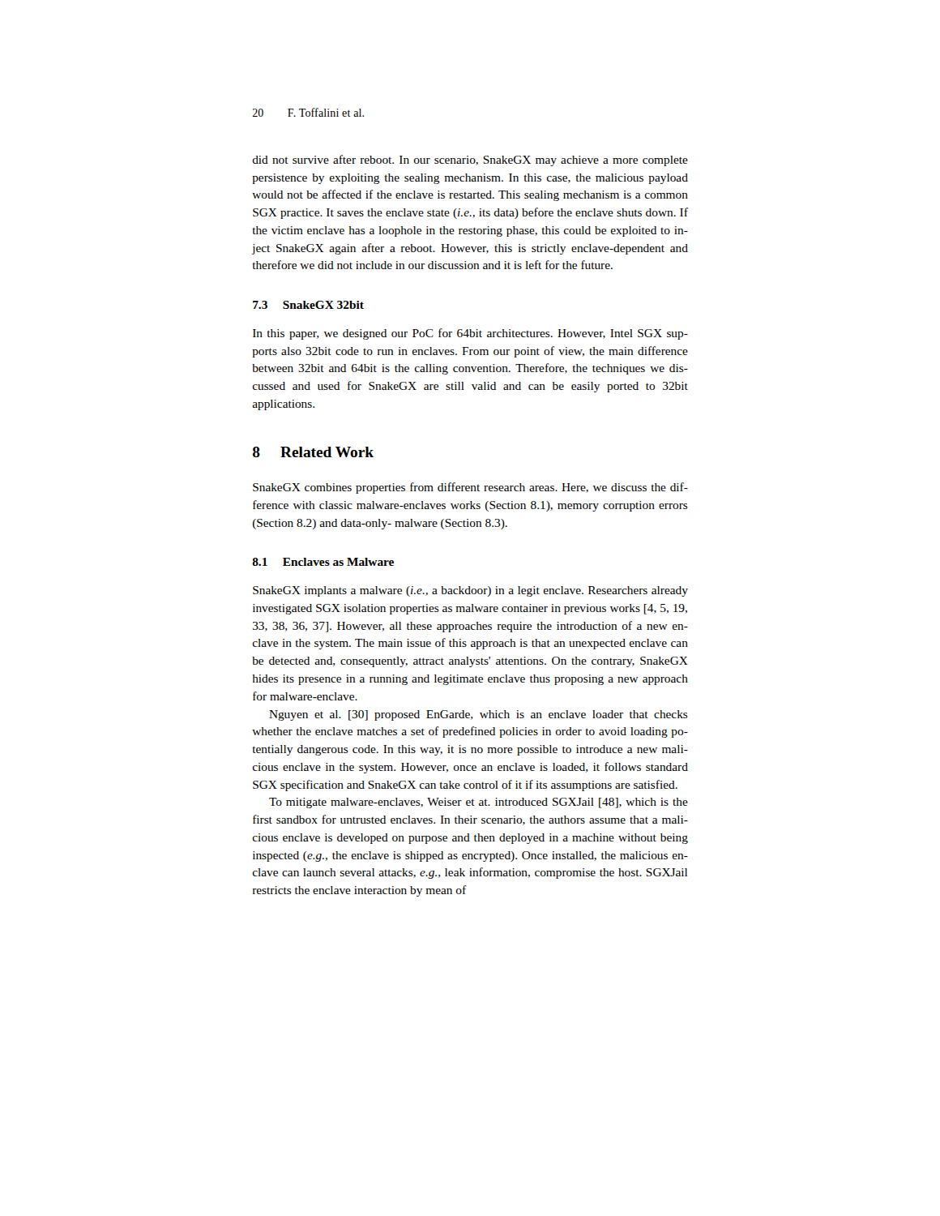20 F. Toffalini et al.
did not survive after reboot. In our scenario, SnakeGX may achieve a more complete persistence by exploiting the sealing mechanism. In this case, the malicious payload would not be affected if the enclave is restarted. This sealing mechanism is a common SGX practice. It saves the enclave state (i.e., its data) before the enclave shuts down. If the victim enclave has a loophole in the restoring phase, this could be exploited to inject SnakeGX again after a reboot. However, this is strictly enclave-dependent and therefore we did not include in our discussion and it is left for the future.
7.3 SnakeGX 32bit
In this paper, we designed our PoC for 64bit architectures. However, Intel SGX supports also 32bit code to run in enclaves. From our point of view, the main difference between 32bit and 64bit is the calling convention. Therefore, the techniques we discussed and used for SnakeGX are still valid and can be easily ported to 32bit applications.
8 Related Work
SnakeGX combines properties from different research areas. Here, we discuss the difference with classic malware-enclaves works (Section 8.1), memory corruption errors (Section 8.2) and data-only- malware (Section 8.3).
8.1 Enclaves as Malware
SnakeGX implants a malware (i.e., a backdoor) in a legit enclave. Researchers already investigated SGX isolation properties as malware container in previous works [4, 5, 19, 33, 38, 36, 37]. However, all these approaches require the introduction of a new enclave in the system. The main issue of this approach is that an unexpected enclave can be detected and, consequently, attract analysts' attentions. On the contrary, SnakeGX hides its presence in a running and legitimate enclave thus proposing a new approach for malware-enclave.
Nguyen et al. [30] proposed EnGarde, which is an enclave loader that checks whether the enclave matches a set of predefined policies in order to avoid loading potentially dangerous code. In this way, it is no more possible to introduce a new malicious enclave in the system. However, once an enclave is loaded, it follows standard SGX specification and SnakeGX can take control of it if its assumptions are satisfied.
To mitigate malware-enclaves, Weiser et at. introduced SGXJail [48], which is the first sandbox for untrusted enclaves. In their scenario, the authors assume that a malicious enclave is developed on purpose and then deployed in a machine without being inspected (e.g., the enclave is shipped as encrypted). Once installed, the malicious enclave can launch several attacks, e.g., leak information, compromise the host. SGXJail restricts the enclave interaction by mean of